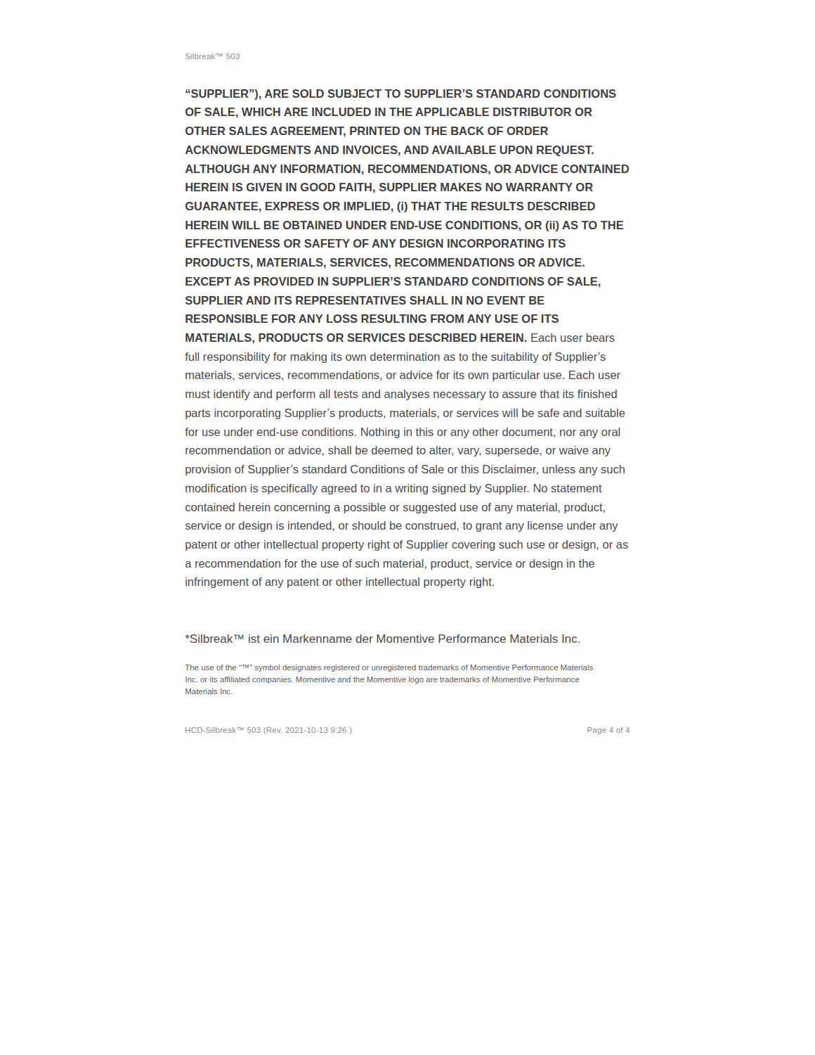Silbreak™ 503
“SUPPLIER”), ARE SOLD SUBJECT TO SUPPLIER’S STANDARD CONDITIONS OF SALE, WHICH ARE INCLUDED IN THE APPLICABLE DISTRIBUTOR OR OTHER SALES AGREEMENT, PRINTED ON THE BACK OF ORDER ACKNOWLEDGMENTS AND INVOICES, AND AVAILABLE UPON REQUEST. ALTHOUGH ANY INFORMATION, RECOMMENDATIONS, OR ADVICE CONTAINED HEREIN IS GIVEN IN GOOD FAITH, SUPPLIER MAKES NO WARRANTY OR GUARANTEE, EXPRESS OR IMPLIED, (i) THAT THE RESULTS DESCRIBED HEREIN WILL BE OBTAINED UNDER END-USE CONDITIONS, OR (ii) AS TO THE EFFECTIVENESS OR SAFETY OF ANY DESIGN INCORPORATING ITS PRODUCTS, MATERIALS, SERVICES, RECOMMENDATIONS OR ADVICE. EXCEPT AS PROVIDED IN SUPPLIER’S STANDARD CONDITIONS OF SALE, SUPPLIER AND ITS REPRESENTATIVES SHALL IN NO EVENT BE RESPONSIBLE FOR ANY LOSS RESULTING FROM ANY USE OF ITS MATERIALS, PRODUCTS OR SERVICES DESCRIBED HEREIN. Each user bears full responsibility for making its own determination as to the suitability of Supplier’s materials, services, recommendations, or advice for its own particular use. Each user must identify and perform all tests and analyses necessary to assure that its finished parts incorporating Supplier’s products, materials, or services will be safe and suitable for use under end-use conditions. Nothing in this or any other document, nor any oral recommendation or advice, shall be deemed to alter, vary, supersede, or waive any provision of Supplier’s standard Conditions of Sale or this Disclaimer, unless any such modification is specifically agreed to in a writing signed by Supplier. No statement contained herein concerning a possible or suggested use of any material, product, service or design is intended, or should be construed, to grant any license under any patent or other intellectual property right of Supplier covering such use or design, or as a recommendation for the use of such material, product, service or design in the infringement of any patent or other intellectual property right.
*Silbreak™ ist ein Markenname der Momentive Performance Materials Inc.
The use of the “™” symbol designates registered or unregistered trademarks of Momentive Performance Materials Inc. or its affiliated companies. Momentive and the Momentive logo are trademarks of Momentive Performance Materials Inc.
HCD-Silbreak™ 503 (Rev. 2021-10-13 9:26 ) Page 4 of 4